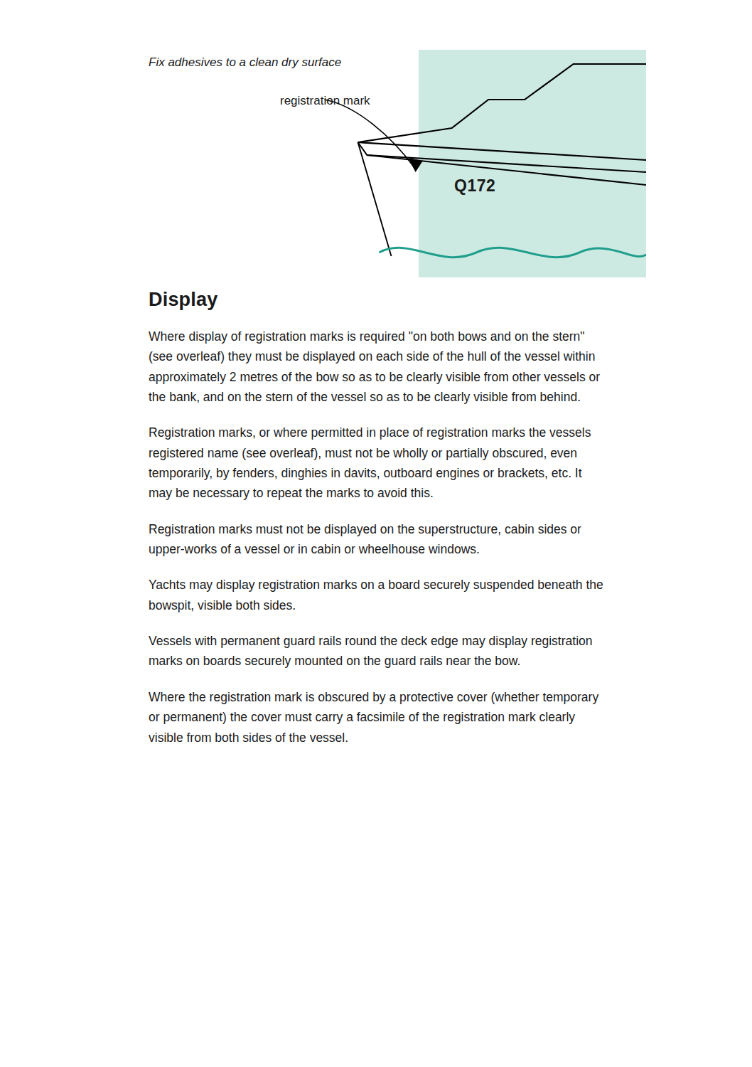Fix adhesives to a clean dry surface
registration mark
Q172
Display
Where display of registration marks is required "on both bows and on the stern" (see overleaf) they must be displayed on each side of the hull of the vessel within approximately 2 metres of the bow so as to be clearly visible from other vessels or the bank, and on the stern of the vessel so as to be clearly visible from behind.
Registration marks, or where permitted in place of registration marks the vessels registered name (see overleaf), must not be wholly or partially obscured, even temporarily, by fenders, dinghies in davits, outboard engines or brackets, etc. It may be necessary to repeat the marks to avoid this.
Registration marks must not be displayed on the superstructure, cabin sides or upper-works of a vessel or in cabin or wheelhouse windows.
Yachts may display registration marks on a board securely suspended beneath the bowspit, visible both sides.
Vessels with permanent guard rails round the deck edge may display registration marks on boards securely mounted on the guard rails near the bow.
Where the registration mark is obscured by a protective cover (whether temporary or permanent) the cover must carry a facsimile of the registration mark clearly visible from both sides of the vessel.